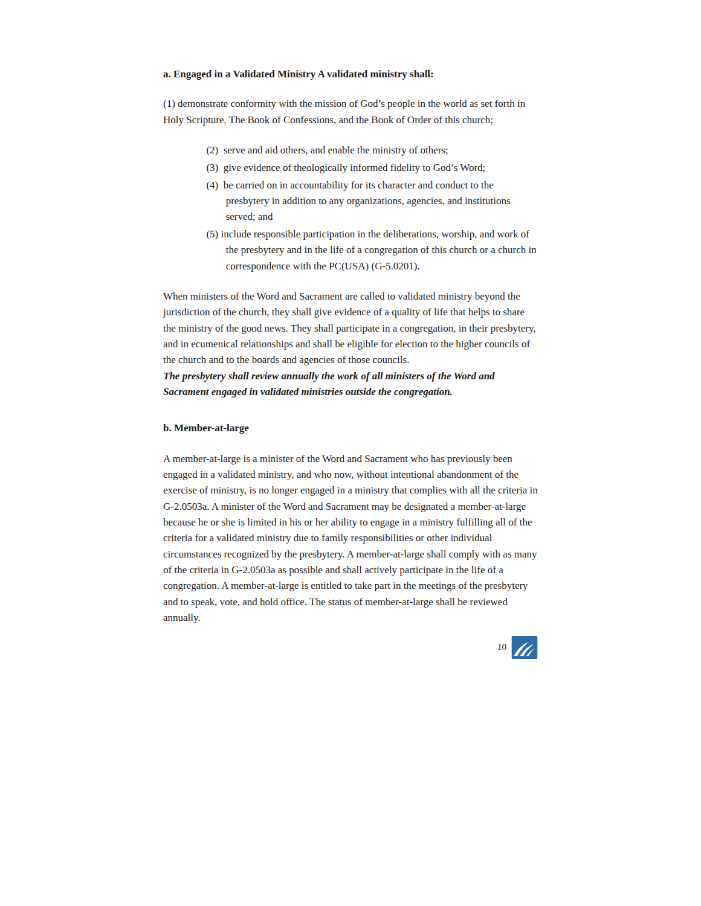a. Engaged in a Validated Ministry A validated ministry shall:
(1) demonstrate conformity with the mission of God’s people in the world as set forth in Holy Scripture, The Book of Confessions, and the Book of Order of this church;
(2) serve and aid others, and enable the ministry of others;
(3) give evidence of theologically informed fidelity to God’s Word;
(4) be carried on in accountability for its character and conduct to the presbytery in addition to any organizations, agencies, and institutions served; and
(5) include responsible participation in the deliberations, worship, and work of the presbytery and in the life of a congregation of this church or a church in correspondence with the PC(USA) (G-5.0201).
When ministers of the Word and Sacrament are called to validated ministry beyond the jurisdiction of the church, they shall give evidence of a quality of life that helps to share the ministry of the good news. They shall participate in a congregation, in their presbytery, and in ecumenical relationships and shall be eligible for election to the higher councils of the church and to the boards and agencies of those councils.
The presbytery shall review annually the work of all ministers of the Word and Sacrament engaged in validated ministries outside the congregation.
b. Member-at-large
A member-at-large is a minister of the Word and Sacrament who has previously been engaged in a validated ministry, and who now, without intentional abandonment of the exercise of ministry, is no longer engaged in a ministry that complies with all the criteria in G-2.0503a. A minister of the Word and Sacrament may be designated a member-at-large because he or she is limited in his or her ability to engage in a ministry fulfilling all of the criteria for a validated ministry due to family responsibilities or other individual circumstances recognized by the presbytery. A member-at-large shall comply with as many of the criteria in G-2.0503a as possible and shall actively participate in the life of a congregation. A member-at-large is entitled to take part in the meetings of the presbytery and to speak, vote, and hold office. The status of member-at-large shall be reviewed annually.
10